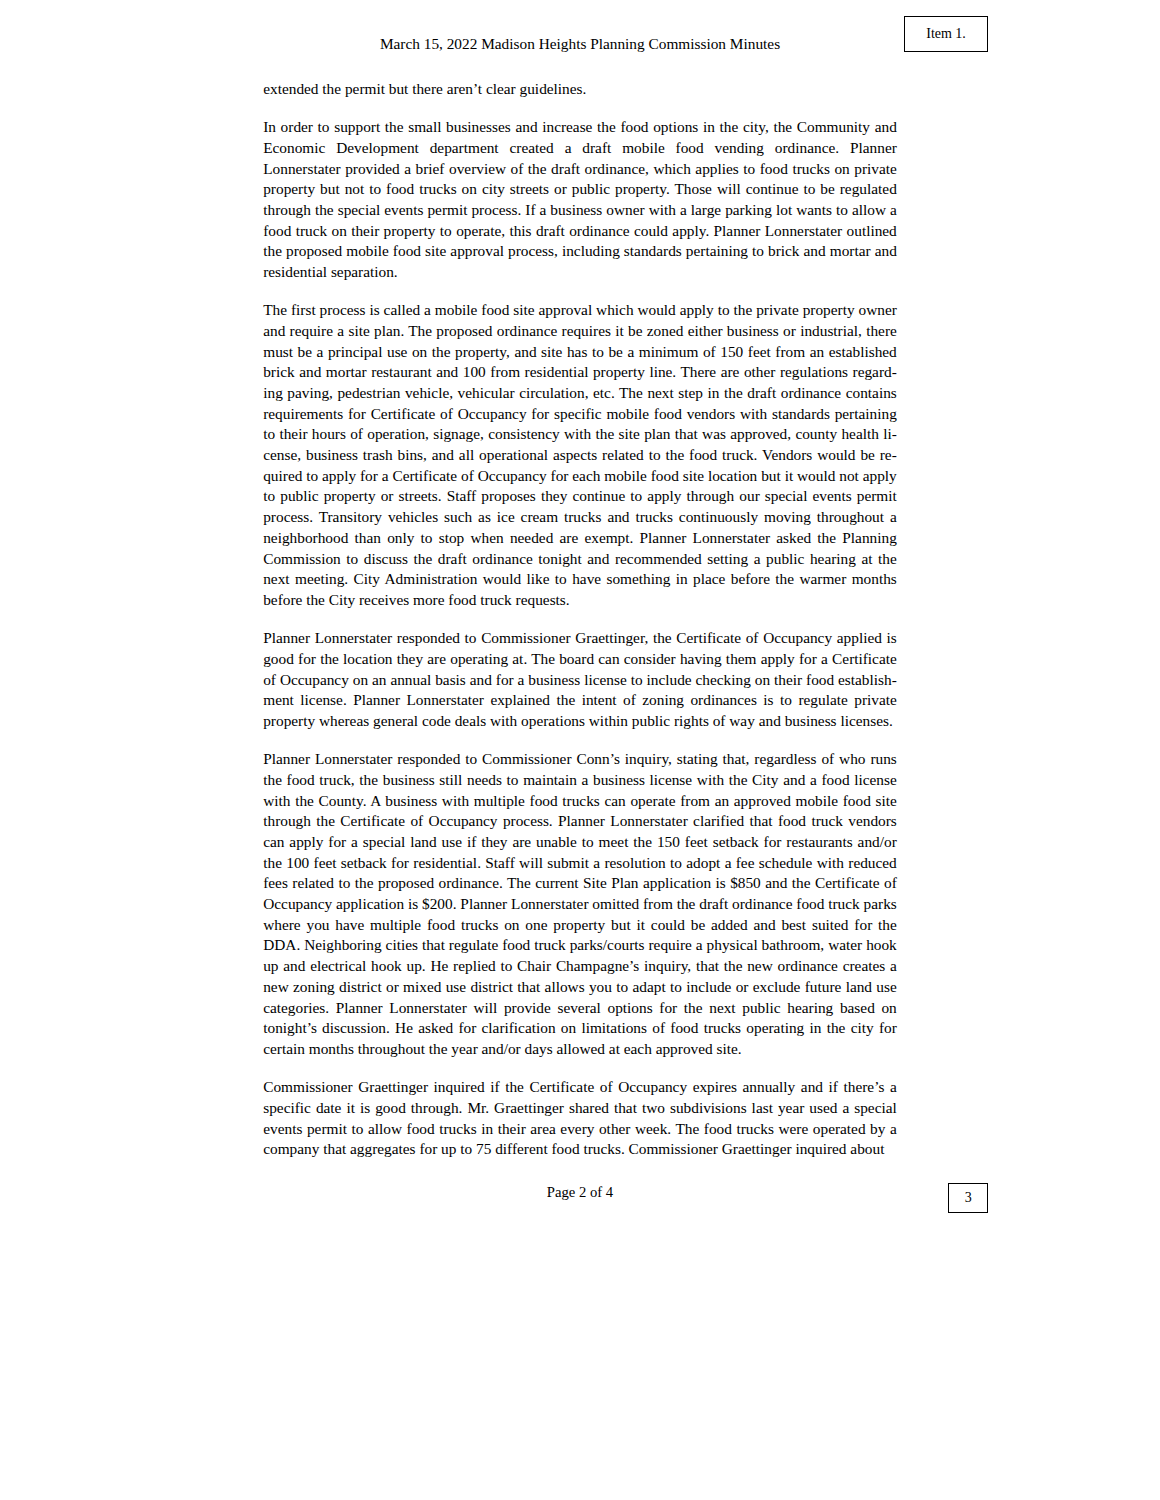March 15, 2022 Madison Heights Planning Commission Minutes
Item 1.
extended the permit but there aren’t clear guidelines.
In order to support the small businesses and increase the food options in the city, the Community and Economic Development department created a draft mobile food vending ordinance. Planner Lonnerstater provided a brief overview of the draft ordinance, which applies to food trucks on private property but not to food trucks on city streets or public property. Those will continue to be regulated through the special events permit process. If a business owner with a large parking lot wants to allow a food truck on their property to operate, this draft ordinance could apply. Planner Lonnerstater outlined the proposed mobile food site approval process, including standards pertaining to brick and mortar and residential separation.
The first process is called a mobile food site approval which would apply to the private property owner and require a site plan. The proposed ordinance requires it be zoned either business or industrial, there must be a principal use on the property, and site has to be a minimum of 150 feet from an established brick and mortar restaurant and 100 from residential property line. There are other regulations regarding paving, pedestrian vehicle, vehicular circulation, etc. The next step in the draft ordinance contains requirements for Certificate of Occupancy for specific mobile food vendors with standards pertaining to their hours of operation, signage, consistency with the site plan that was approved, county health license, business trash bins, and all operational aspects related to the food truck. Vendors would be required to apply for a Certificate of Occupancy for each mobile food site location but it would not apply to public property or streets. Staff proposes they continue to apply through our special events permit process. Transitory vehicles such as ice cream trucks and trucks continuously moving throughout a neighborhood than only to stop when needed are exempt. Planner Lonnerstater asked the Planning Commission to discuss the draft ordinance tonight and recommended setting a public hearing at the next meeting. City Administration would like to have something in place before the warmer months before the City receives more food truck requests.
Planner Lonnerstater responded to Commissioner Graettinger, the Certificate of Occupancy applied is good for the location they are operating at. The board can consider having them apply for a Certificate of Occupancy on an annual basis and for a business license to include checking on their food establishment license. Planner Lonnerstater explained the intent of zoning ordinances is to regulate private property whereas general code deals with operations within public rights of way and business licenses.
Planner Lonnerstater responded to Commissioner Conn’s inquiry, stating that, regardless of who runs the food truck, the business still needs to maintain a business license with the City and a food license with the County. A business with multiple food trucks can operate from an approved mobile food site through the Certificate of Occupancy process. Planner Lonnerstater clarified that food truck vendors can apply for a special land use if they are unable to meet the 150 feet setback for restaurants and/or the 100 feet setback for residential. Staff will submit a resolution to adopt a fee schedule with reduced fees related to the proposed ordinance. The current Site Plan application is $850 and the Certificate of Occupancy application is $200. Planner Lonnerstater omitted from the draft ordinance food truck parks where you have multiple food trucks on one property but it could be added and best suited for the DDA. Neighboring cities that regulate food truck parks/courts require a physical bathroom, water hook up and electrical hook up. He replied to Chair Champagne’s inquiry, that the new ordinance creates a new zoning district or mixed use district that allows you to adapt to include or exclude future land use categories. Planner Lonnerstater will provide several options for the next public hearing based on tonight’s discussion. He asked for clarification on limitations of food trucks operating in the city for certain months throughout the year and/or days allowed at each approved site.
Commissioner Graettinger inquired if the Certificate of Occupancy expires annually and if there’s a specific date it is good through. Mr. Graettinger shared that two subdivisions last year used a special events permit to allow food trucks in their area every other week. The food trucks were operated by a company that aggregates for up to 75 different food trucks. Commissioner Graettinger inquired about
Page 2 of 4
3